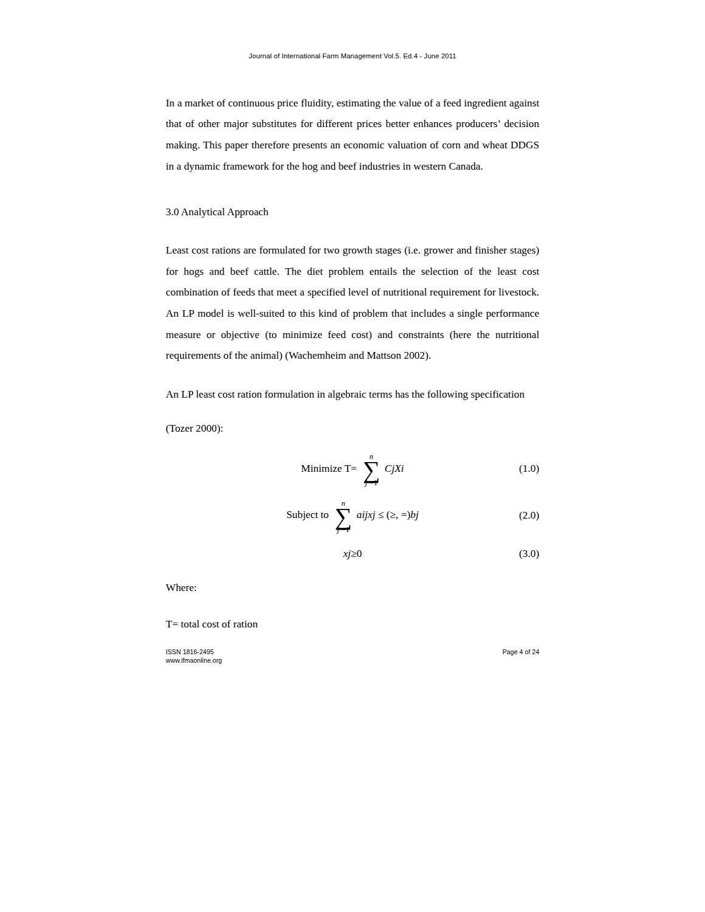Journal of International Farm Management Vol.5. Ed.4 - June 2011
In a market of continuous price fluidity, estimating the value of a feed ingredient against that of other major substitutes for different prices better enhances producers’ decision making. This paper therefore presents an economic valuation of corn and wheat DDGS in a dynamic framework for the hog and beef industries in western Canada.
3.0 Analytical Approach
Least cost rations are formulated for two growth stages (i.e. grower and finisher stages) for hogs and beef cattle. The diet problem entails the selection of the least cost combination of feeds that meet a specified level of nutritional requirement for livestock. An LP model is well-suited to this kind of problem that includes a single performance measure or objective (to minimize feed cost) and constraints (here the nutritional requirements of the animal) (Wachemheim and Mattson 2002).
An LP least cost ration formulation in algebraic terms has the following specification
(Tozer 2000):
Minimize T= n ∑ j =1 CjXi
(1.0)
Subject to n ∑ j =1 aijxj ≤ (≥, =)bj
(2.0)
xj≥0 (3.0)
Where:
T= total cost of ration
ISSN 1816-2495
www.ifmaonline.org
Page 4 of 24